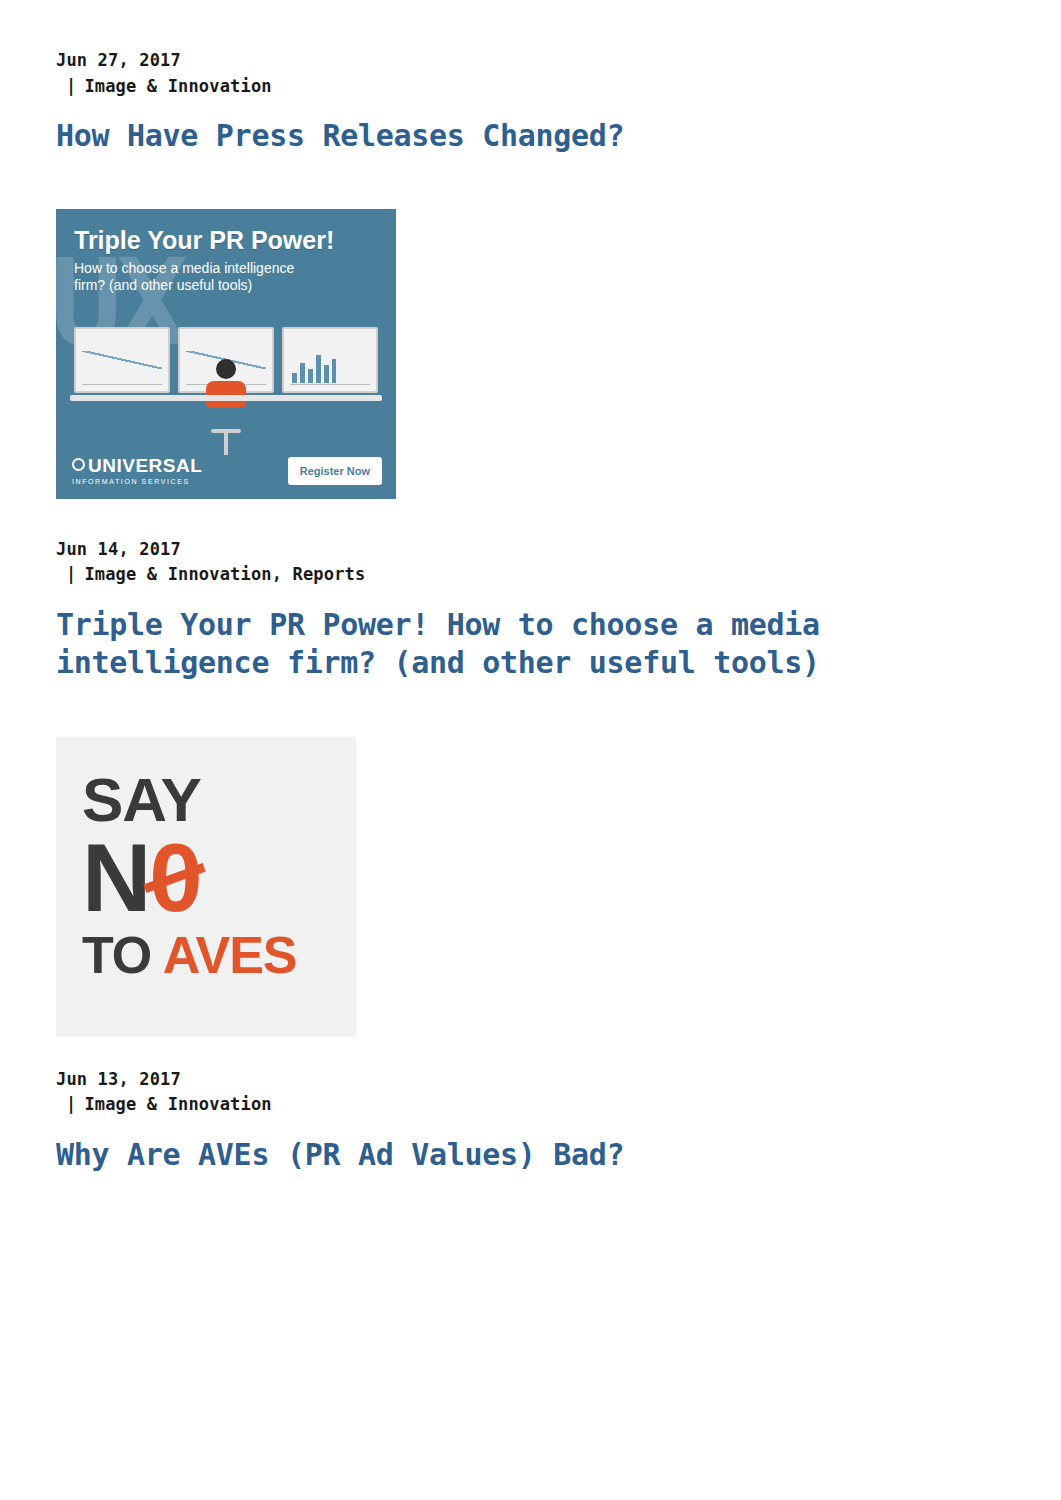Jun 27, 2017 |Image & Innovation
How Have Press Releases Changed?
UX
Triple Your PR Power!
How to choose a media intelligence
firm? (and other useful tools)
UNIVERSAL
Information Services
Register Now
Jun 14, 2017 |Image & Innovation, Reports
Triple Your PR Power! How to choose a media intelligence firm? (and other useful tools)
SAY
N0
TO AVES
Jun 13, 2017 |Image & Innovation
Why Are AVEs (PR Ad Values) Bad?